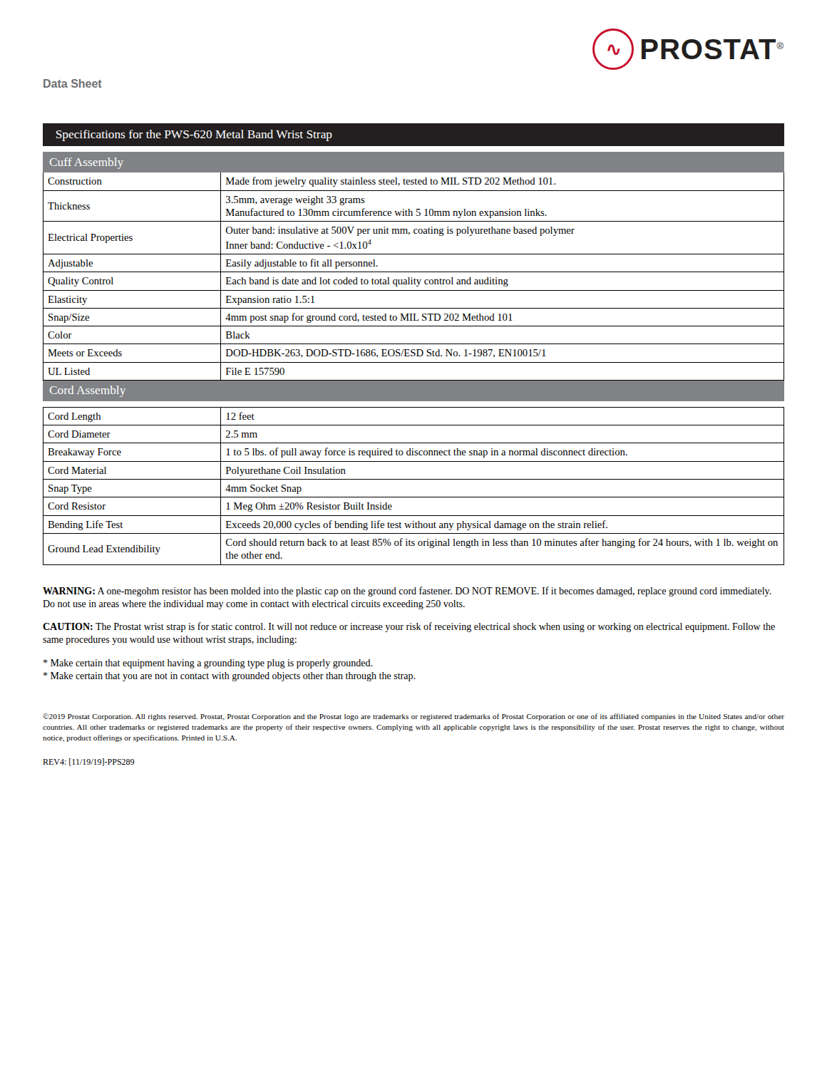∿ PROSTAT®
Data Sheet
| Specifications for the PWS-620 Metal Band Wrist Strap |
| Cuff Assembly |
| Construction | Made from jewelry quality stainless steel, tested to MIL STD 202 Method 101. |
| Thickness | 3.5mm, average weight 33 grams Manufactured to 130mm circumference with 5 10mm nylon expansion links. |
| Electrical Properties | Outer band: insulative at 500V per unit mm, coating is polyurethane based polymer Inner band: Conductive - <1.0x10 4 |
| Adjustable | Easily adjustable to fit all personnel. |
| Quality Control | Each band is date and lot coded to total quality control and auditing |
| Elasticity | Expansion ratio 1.5:1 |
| Snap/Size | 4mm post snap for ground cord, tested to MIL STD 202 Method 101 |
| Color | Black |
| Meets or Exceeds | DOD-HDBK-263, DOD-STD-1686, EOS/ESD Std. No. 1-1987, EN10015/1 |
| UL Listed | File E 157590 |
| Cord Assembly |
| Cord Length | 12 feet |
| Cord Diameter | 2.5 mm |
| Breakaway Force | 1 to 5 lbs. of pull away force is required to disconnect the snap in a normal disconnect direction. |
| Cord Material | Polyurethane Coil Insulation |
| Snap Type | 4mm Socket Snap |
| Cord Resistor | 1 Meg Ohm ±20% Resistor Built Inside |
| Bending Life Test | Exceeds 20,000 cycles of bending life test without any physical damage on the strain relief. |
| Ground Lead Extendibility | Cord should return back to at least 85% of its original length in less than 10 minutes after hanging for 24 hours, with 1 lb. weight on the other end. |
WARNING: A one-megohm resistor has been molded into the plastic cap on the ground cord fastener. DO NOT REMOVE. If it becomes damaged, replace ground cord immediately. Do not use in areas where the individual may come in contact with electrical circuits exceeding 250 volts.
CAUTION: The Prostat wrist strap is for static control. It will not reduce or increase your risk of receiving electrical shock when using or working on electrical equipment. Follow the same procedures you would use without wrist straps, including:
* Make certain that equipment having a grounding type plug is properly grounded.
* Make certain that you are not in contact with grounded objects other than through the strap.
©2019 Prostat Corporation. All rights reserved. Prostat, Prostat Corporation and the Prostat logo are trademarks or registered trademarks of Prostat Corporation or one of its affiliated companies in the United States and/or other countries. All other trademarks or registered trademarks are the property of their respective owners. Complying with all applicable copyright laws is the responsibility of the user. Prostat reserves the right to change, without notice, product offerings or specifications. Printed in U.S.A.
REV4: [11/19/19]-PPS289